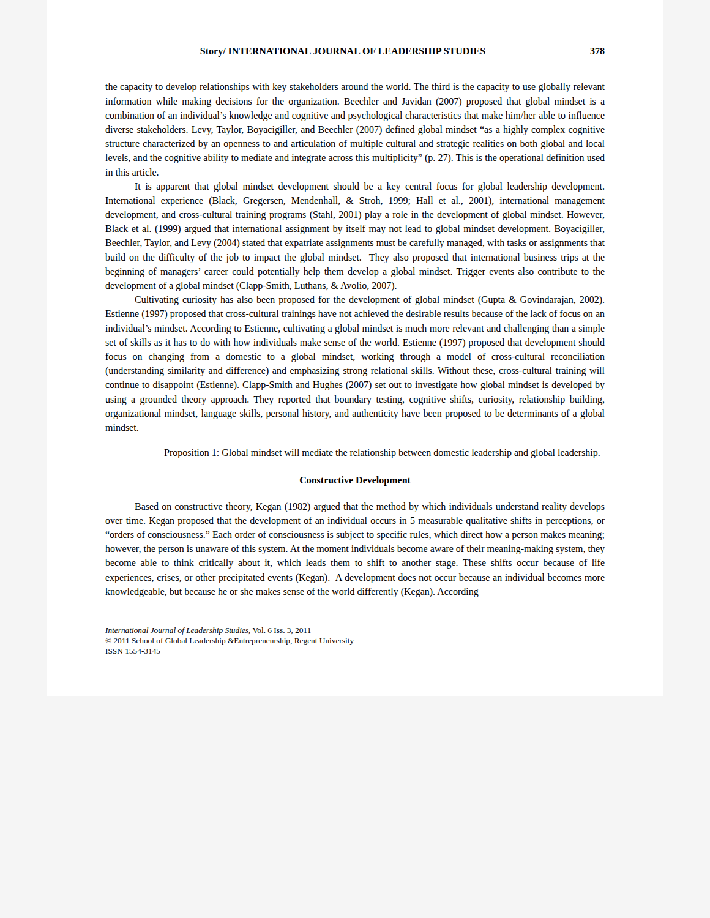Story/ INTERNATIONAL JOURNAL OF LEADERSHIP STUDIES
378
the capacity to develop relationships with key stakeholders around the world. The third is the capacity to use globally relevant information while making decisions for the organization. Beechler and Javidan (2007) proposed that global mindset is a combination of an individual’s knowledge and cognitive and psychological characteristics that make him/her able to influence diverse stakeholders. Levy, Taylor, Boyacigiller, and Beechler (2007) defined global mindset “as a highly complex cognitive structure characterized by an openness to and articulation of multiple cultural and strategic realities on both global and local levels, and the cognitive ability to mediate and integrate across this multiplicity” (p. 27). This is the operational definition used in this article.
It is apparent that global mindset development should be a key central focus for global leadership development. International experience (Black, Gregersen, Mendenhall, & Stroh, 1999; Hall et al., 2001), international management development, and cross-cultural training programs (Stahl, 2001) play a role in the development of global mindset. However, Black et al. (1999) argued that international assignment by itself may not lead to global mindset development. Boyacigiller, Beechler, Taylor, and Levy (2004) stated that expatriate assignments must be carefully managed, with tasks or assignments that build on the difficulty of the job to impact the global mindset. They also proposed that international business trips at the beginning of managers’ career could potentially help them develop a global mindset. Trigger events also contribute to the development of a global mindset (Clapp-Smith, Luthans, & Avolio, 2007).
Cultivating curiosity has also been proposed for the development of global mindset (Gupta & Govindarajan, 2002). Estienne (1997) proposed that cross-cultural trainings have not achieved the desirable results because of the lack of focus on an individual’s mindset. According to Estienne, cultivating a global mindset is much more relevant and challenging than a simple set of skills as it has to do with how individuals make sense of the world. Estienne (1997) proposed that development should focus on changing from a domestic to a global mindset, working through a model of cross-cultural reconciliation (understanding similarity and difference) and emphasizing strong relational skills. Without these, cross-cultural training will continue to disappoint (Estienne). Clapp-Smith and Hughes (2007) set out to investigate how global mindset is developed by using a grounded theory approach. They reported that boundary testing, cognitive shifts, curiosity, relationship building, organizational mindset, language skills, personal history, and authenticity have been proposed to be determinants of a global mindset.
Proposition 1: Global mindset will mediate the relationship between domestic leadership and global leadership.
Constructive Development
Based on constructive theory, Kegan (1982) argued that the method by which individuals understand reality develops over time. Kegan proposed that the development of an individual occurs in 5 measurable qualitative shifts in perceptions, or “orders of consciousness.” Each order of consciousness is subject to specific rules, which direct how a person makes meaning; however, the person is unaware of this system. At the moment individuals become aware of their meaning-making system, they become able to think critically about it, which leads them to shift to another stage. These shifts occur because of life experiences, crises, or other precipitated events (Kegan). A development does not occur because an individual becomes more knowledgeable, but because he or she makes sense of the world differently (Kegan). According
International Journal of Leadership Studies, Vol. 6 Iss. 3, 2011
© 2011 School of Global Leadership &Entrepreneurship, Regent University
ISSN 1554-3145